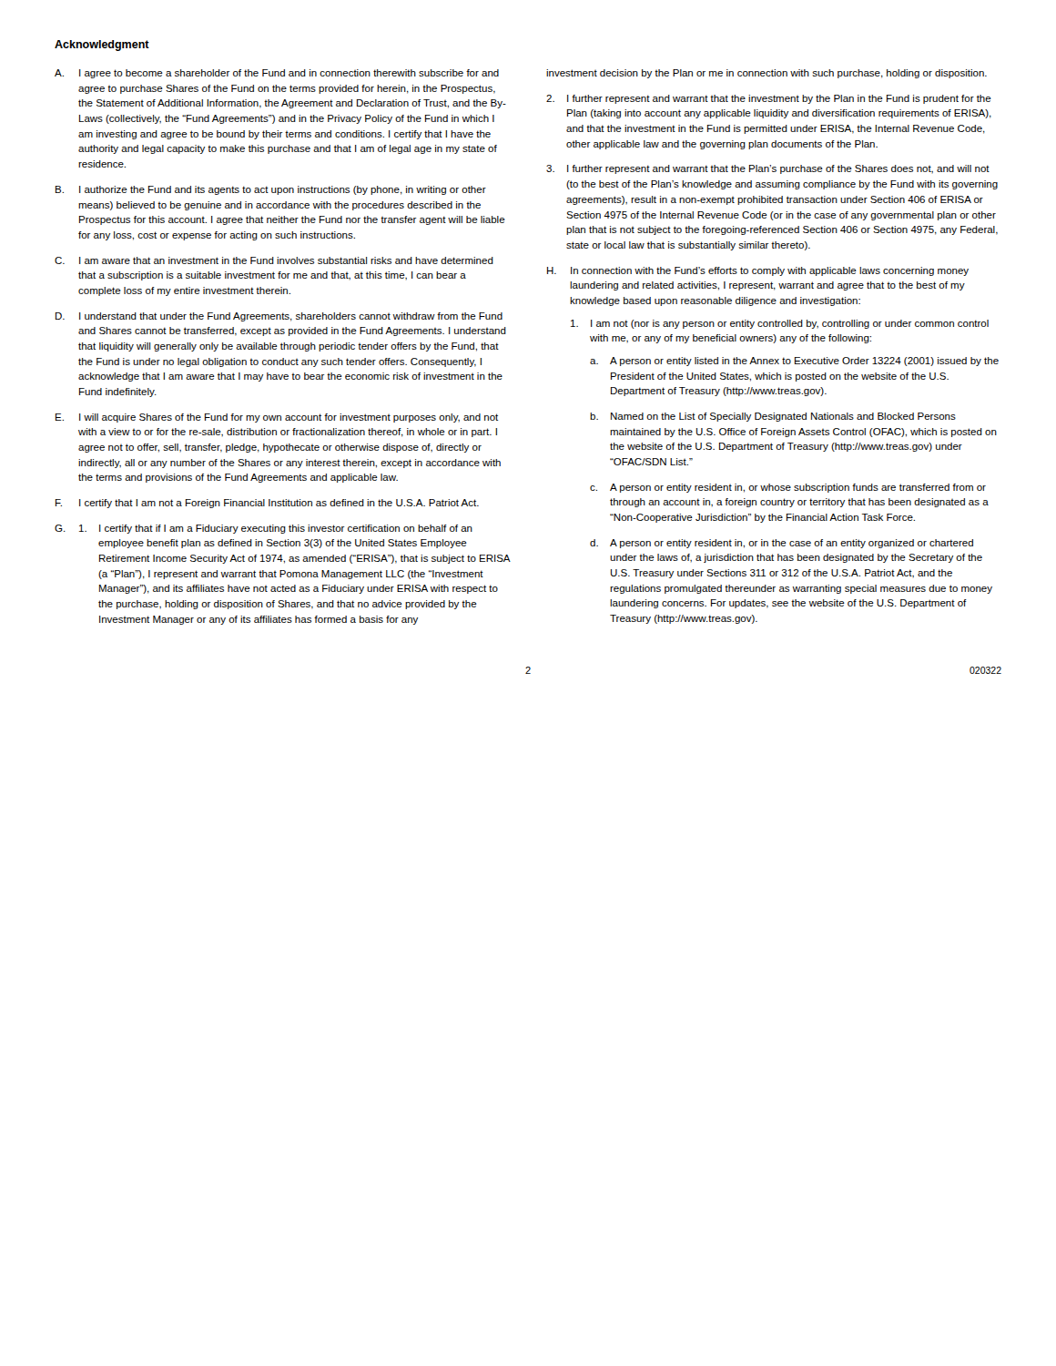Acknowledgment
A. I agree to become a shareholder of the Fund and in connection therewith subscribe for and agree to purchase Shares of the Fund on the terms provided for herein, in the Prospectus, the Statement of Additional Information, the Agreement and Declaration of Trust, and the By-Laws (collectively, the “Fund Agreements”) and in the Privacy Policy of the Fund in which I am investing and agree to be bound by their terms and conditions. I certify that I have the authority and legal capacity to make this purchase and that I am of legal age in my state of residence.
B. I authorize the Fund and its agents to act upon instructions (by phone, in writing or other means) believed to be genuine and in accordance with the procedures described in the Prospectus for this account. I agree that neither the Fund nor the transfer agent will be liable for any loss, cost or expense for acting on such instructions.
C. I am aware that an investment in the Fund involves substantial risks and have determined that a subscription is a suitable investment for me and that, at this time, I can bear a complete loss of my entire investment therein.
D. I understand that under the Fund Agreements, shareholders cannot withdraw from the Fund and Shares cannot be transferred, except as provided in the Fund Agreements. I understand that liquidity will generally only be available through periodic tender offers by the Fund, that the Fund is under no legal obligation to conduct any such tender offers. Consequently, I acknowledge that I am aware that I may have to bear the economic risk of investment in the Fund indefinitely.
E. I will acquire Shares of the Fund for my own account for investment purposes only, and not with a view to or for the re-sale, distribution or fractionalization thereof, in whole or in part. I agree not to offer, sell, transfer, pledge, hypothecate or otherwise dispose of, directly or indirectly, all or any number of the Shares or any interest therein, except in accordance with the terms and provisions of the Fund Agreements and applicable law.
F. I certify that I am not a Foreign Financial Institution as defined in the U.S.A. Patriot Act.
G.
1. I certify that if I am a Fiduciary executing this investor certification on behalf of an employee benefit plan as defined in Section 3(3) of the United States Employee Retirement Income Security Act of 1974, as amended (“ERISA”), that is subject to ERISA (a “Plan”), I represent and warrant that Pomona Management LLC (the “Investment Manager”), and its affiliates have not acted as a Fiduciary under ERISA with respect to the purchase, holding or disposition of Shares, and that no advice provided by the Investment Manager or any of its affiliates has formed a basis for any
investment decision by the Plan or me in connection with such purchase, holding or disposition.
2. I further represent and warrant that the investment by the Plan in the Fund is prudent for the Plan (taking into account any applicable liquidity and diversification requirements of ERISA), and that the investment in the Fund is permitted under ERISA, the Internal Revenue Code, other applicable law and the governing plan documents of the Plan.
3. I further represent and warrant that the Plan’s purchase of the Shares does not, and will not (to the best of the Plan’s knowledge and assuming compliance by the Fund with its governing agreements), result in a non-exempt prohibited transaction under Section 406 of ERISA or Section 4975 of the Internal Revenue Code (or in the case of any governmental plan or other plan that is not subject to the foregoing-referenced Section 406 or Section 4975, any Federal, state or local law that is substantially similar thereto).
H. In connection with the Fund’s efforts to comply with applicable laws concerning money laundering and related activities, I represent, warrant and agree that to the best of my knowledge based upon reasonable diligence and investigation:
1. I am not (nor is any person or entity controlled by, controlling or under common control with me, or any of my beneficial owners) any of the following:
a. A person or entity listed in the Annex to Executive Order 13224 (2001) issued by the President of the United States, which is posted on the website of the U.S. Department of Treasury (http://www.treas.gov).
b. Named on the List of Specially Designated Nationals and Blocked Persons maintained by the U.S. Office of Foreign Assets Control (OFAC), which is posted on the website of the U.S. Department of Treasury (http://www.treas.gov) under “OFAC/SDN List.”
c. A person or entity resident in, or whose subscription funds are transferred from or through an account in, a foreign country or territory that has been designated as a “Non-Cooperative Jurisdiction” by the Financial Action Task Force.
d. A person or entity resident in, or in the case of an entity organized or chartered under the laws of, a jurisdiction that has been designated by the Secretary of the U.S. Treasury under Sections 311 or 312 of the U.S.A. Patriot Act, and the regulations promulgated thereunder as warranting special measures due to money laundering concerns. For updates, see the website of the U.S. Department of Treasury (http://www.treas.gov).
2
020322